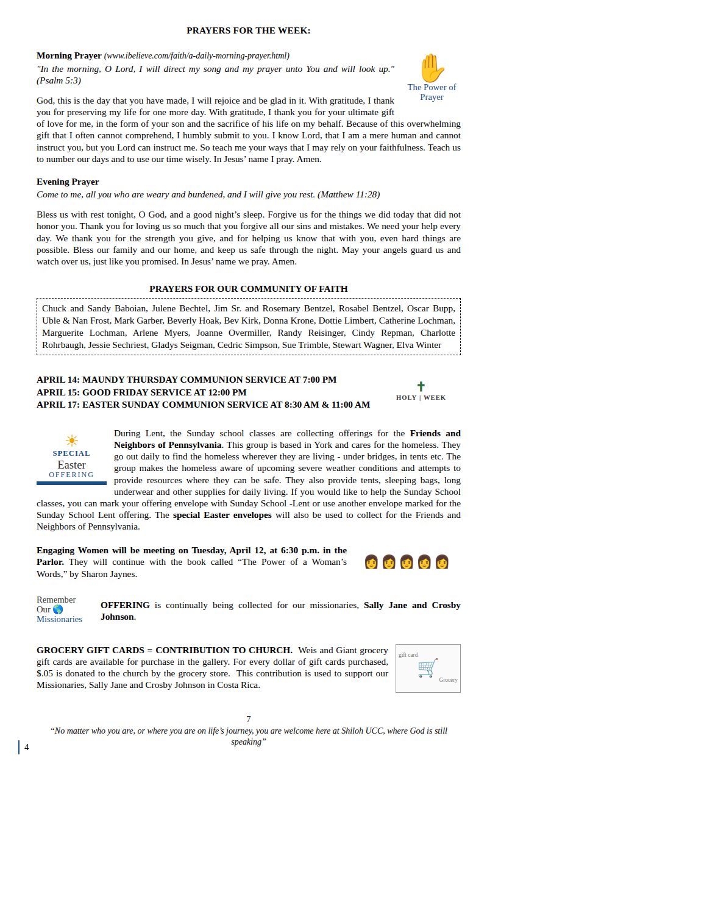PRAYERS FOR THE WEEK:
✋
The Power of Prayer
Morning Prayer (www.ibelieve.com/faith/a-daily-morning-prayer.html)
"In the morning, O Lord, I will direct my song and my prayer unto You and will look up." (Psalm 5:3)
God, this is the day that you have made, I will rejoice and be glad in it. With gratitude, I thank you for preserving my life for one more day. With gratitude, I thank you for your ultimate gift of love for me, in the form of your son and the sacrifice of his life on my behalf. Because of this overwhelming gift that I often cannot comprehend, I humbly submit to you. I know Lord, that I am a mere human and cannot instruct you, but you Lord can instruct me. So teach me your ways that I may rely on your faithfulness. Teach us to number our days and to use our time wisely. In Jesus’ name I pray. Amen.
Evening Prayer
Come to me, all you who are weary and burdened, and I will give you rest. (Matthew 11:28)
Bless us with rest tonight, O God, and a good night’s sleep. Forgive us for the things we did today that did not honor you. Thank you for loving us so much that you forgive all our sins and mistakes. We need your help every day. We thank you for the strength you give, and for helping us know that with you, even hard things are possible. Bless our family and our home, and keep us safe through the night. May your angels guard us and watch over us, just like you promised. In Jesus’ name we pray. Amen.
PRAYERS FOR OUR COMMUNITY OF FAITH
Chuck and Sandy Baboian, Julene Bechtel, Jim Sr. and Rosemary Bentzel, Rosabel Bentzel, Oscar Bupp, Uble & Nan Frost, Mark Garber, Beverly Hoak, Bev Kirk, Donna Krone, Dottie Limbert, Catherine Lochman, Marguerite Lochman, Arlene Myers, Joanne Overmiller, Randy Reisinger, Cindy Repman, Charlotte Rohrbaugh, Jessie Sechriest, Gladys Seigman, Cedric Simpson, Sue Trimble, Stewart Wagner, Elva Winter
✝
HOLY | WEEK
APRIL 14: MAUNDY THURSDAY COMMUNION SERVICE AT 7:00 PM
APRIL 15: GOOD FRIDAY SERVICE AT 12:00 PM
APRIL 17: EASTER SUNDAY COMMUNION SERVICE AT 8:30 AM & 11:00 AM
☀
SPECIAL
Easter
OFFERING
During Lent, the Sunday school classes are collecting offerings for the Friends and Neighbors of Pennsylvania. This group is based in York and cares for the homeless. They go out daily to find the homeless wherever they are living - under bridges, in tents etc. The group makes the homeless aware of upcoming severe weather conditions and attempts to provide resources where they can be safe. They also provide tents, sleeping bags, long underwear and other supplies for daily living. If you would like to help the Sunday School classes, you can mark your offering envelope with Sunday School -Lent or use another envelope marked for the Sunday School Lent offering. The special Easter envelopes will also be used to collect for the Friends and Neighbors of Pennsylvania.
👩👩👩👩👩
Engaging Women will be meeting on Tuesday, April 12, at 6:30 p.m. in the Parlor. They will continue with the book called “The Power of a Woman’s Words,” by Sharon Jaynes.
Remember
Our 🌎
Missionaries
OFFERING is continually being collected for our missionaries, Sally Jane and Crosby Johnson.
gift card
🛒
Grocery
GROCERY GIFT CARDS = CONTRIBUTION TO CHURCH. Weis and Giant grocery gift cards are available for purchase in the gallery. For every dollar of gift cards purchased, $.05 is donated to the church by the grocery store. This contribution is used to support our Missionaries, Sally Jane and Crosby Johnson in Costa Rica.
7
“No matter who you are, or where you are on life’s journey, you are welcome here at Shiloh UCC, where God is still speaking”
4